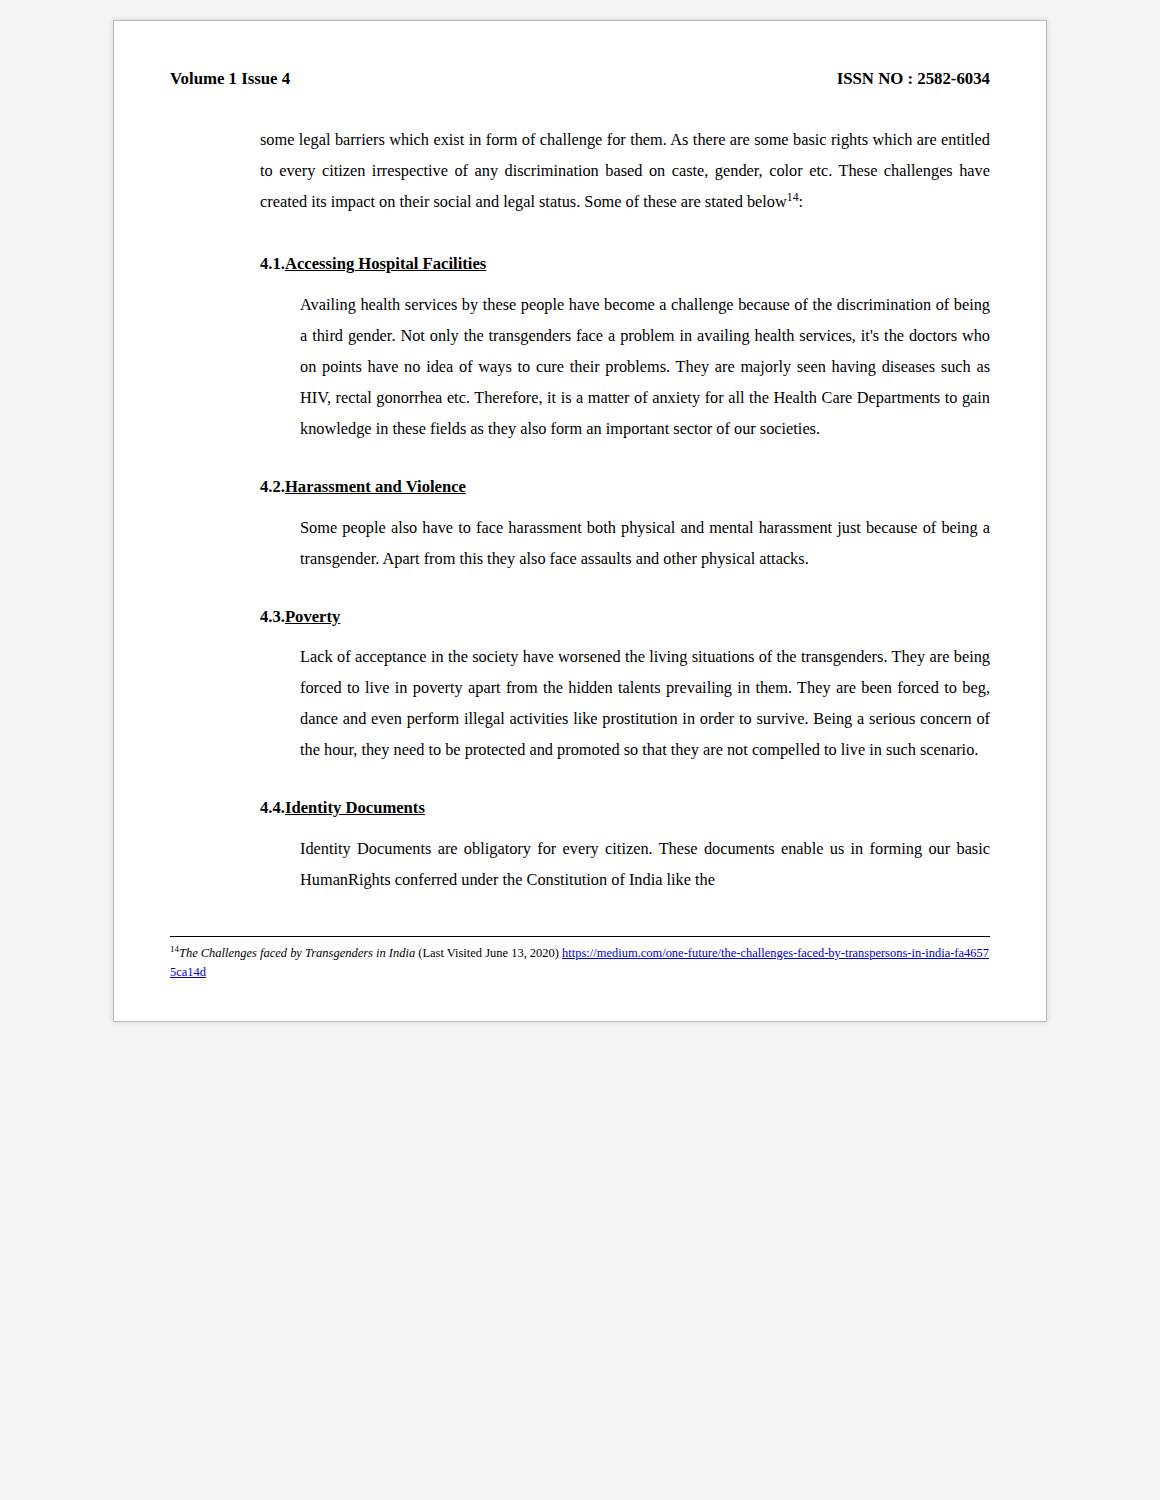Volume 1 Issue 4 ISSN NO : 2582-6034
some legal barriers which exist in form of challenge for them. As there are some basic rights which are entitled to every citizen irrespective of any discrimination based on caste, gender, color etc. These challenges have created its impact on their social and legal status. Some of these are stated below14:
4.1. Accessing Hospital Facilities
Availing health services by these people have become a challenge because of the discrimination of being a third gender. Not only the transgenders face a problem in availing health services, it's the doctors who on points have no idea of ways to cure their problems. They are majorly seen having diseases such as HIV, rectal gonorrhea etc. Therefore, it is a matter of anxiety for all the Health Care Departments to gain knowledge in these fields as they also form an important sector of our societies.
4.2. Harassment and Violence
Some people also have to face harassment both physical and mental harassment just because of being a transgender. Apart from this they also face assaults and other physical attacks.
4.3. Poverty
Lack of acceptance in the society have worsened the living situations of the transgenders. They are being forced to live in poverty apart from the hidden talents prevailing in them. They are been forced to beg, dance and even perform illegal activities like prostitution in order to survive. Being a serious concern of the hour, they need to be protected and promoted so that they are not compelled to live in such scenario.
4.4. Identity Documents
Identity Documents are obligatory for every citizen. These documents enable us in forming our basic HumanRights conferred under the Constitution of India like the
14The Challenges faced by Transgenders in India (Last Visited June 13, 2020) https://medium.com/one-future/the-challenges-faced-by-transpersons-in-india-fa46575ca14d